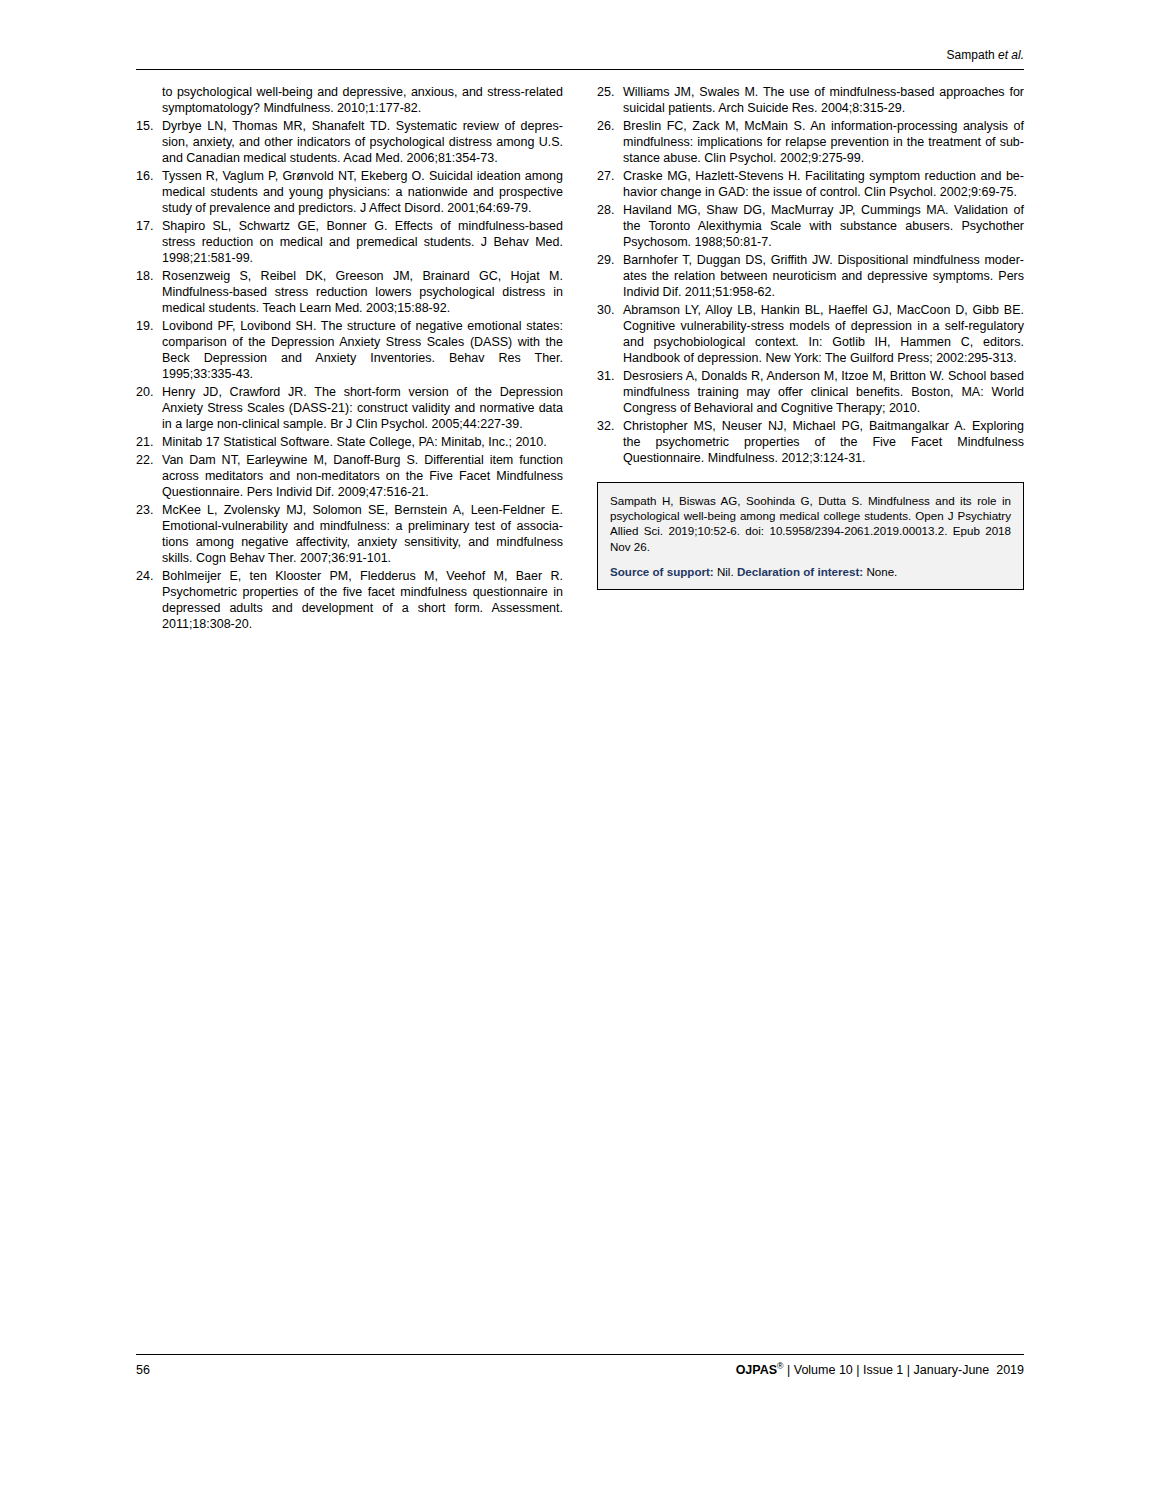Sampath et al.
to psychological well-being and depressive, anxious, and stress-related symptomatology? Mindfulness. 2010;1:177-82.
15. Dyrbye LN, Thomas MR, Shanafelt TD. Systematic review of depression, anxiety, and other indicators of psychological distress among U.S. and Canadian medical students. Acad Med. 2006;81:354-73.
16. Tyssen R, Vaglum P, Grønvold NT, Ekeberg O. Suicidal ideation among medical students and young physicians: a nationwide and prospective study of prevalence and predictors. J Affect Disord. 2001;64:69-79.
17. Shapiro SL, Schwartz GE, Bonner G. Effects of mindfulness-based stress reduction on medical and premedical students. J Behav Med. 1998;21:581-99.
18. Rosenzweig S, Reibel DK, Greeson JM, Brainard GC, Hojat M. Mindfulness-based stress reduction lowers psychological distress in medical students. Teach Learn Med. 2003;15:88-92.
19. Lovibond PF, Lovibond SH. The structure of negative emotional states: comparison of the Depression Anxiety Stress Scales (DASS) with the Beck Depression and Anxiety Inventories. Behav Res Ther. 1995;33:335-43.
20. Henry JD, Crawford JR. The short-form version of the Depression Anxiety Stress Scales (DASS-21): construct validity and normative data in a large non-clinical sample. Br J Clin Psychol. 2005;44:227-39.
21. Minitab 17 Statistical Software. State College, PA: Minitab, Inc.; 2010.
22. Van Dam NT, Earleywine M, Danoff-Burg S. Differential item function across meditators and non-meditators on the Five Facet Mindfulness Questionnaire. Pers Individ Dif. 2009;47:516-21.
23. McKee L, Zvolensky MJ, Solomon SE, Bernstein A, Leen-Feldner E. Emotional-vulnerability and mindfulness: a preliminary test of associations among negative affectivity, anxiety sensitivity, and mindfulness skills. Cogn Behav Ther. 2007;36:91-101.
24. Bohlmeijer E, ten Klooster PM, Fledderus M, Veehof M, Baer R. Psychometric properties of the five facet mindfulness questionnaire in depressed adults and development of a short form. Assessment. 2011;18:308-20.
25. Williams JM, Swales M. The use of mindfulness-based approaches for suicidal patients. Arch Suicide Res. 2004;8:315-29.
26. Breslin FC, Zack M, McMain S. An information-processing analysis of mindfulness: implications for relapse prevention in the treatment of substance abuse. Clin Psychol. 2002;9:275-99.
27. Craske MG, Hazlett-Stevens H. Facilitating symptom reduction and behavior change in GAD: the issue of control. Clin Psychol. 2002;9:69-75.
28. Haviland MG, Shaw DG, MacMurray JP, Cummings MA. Validation of the Toronto Alexithymia Scale with substance abusers. Psychother Psychosom. 1988;50:81-7.
29. Barnhofer T, Duggan DS, Griffith JW. Dispositional mindfulness moderates the relation between neuroticism and depressive symptoms. Pers Individ Dif. 2011;51:958-62.
30. Abramson LY, Alloy LB, Hankin BL, Haeffel GJ, MacCoon D, Gibb BE. Cognitive vulnerability-stress models of depression in a self-regulatory and psychobiological context. In: Gotlib IH, Hammen C, editors. Handbook of depression. New York: The Guilford Press; 2002:295-313.
31. Desrosiers A, Donalds R, Anderson M, Itzoe M, Britton W. School based mindfulness training may offer clinical benefits. Boston, MA: World Congress of Behavioral and Cognitive Therapy; 2010.
32. Christopher MS, Neuser NJ, Michael PG, Baitmangalkar A. Exploring the psychometric properties of the Five Facet Mindfulness Questionnaire. Mindfulness. 2012;3:124-31.
Sampath H, Biswas AG, Soohinda G, Dutta S. Mindfulness and its role in psychological well-being among medical college students. Open J Psychiatry Allied Sci. 2019;10:52-6. doi: 10.5958/2394-2061.2019.00013.2. Epub 2018 Nov 26.
Source of support: Nil. Declaration of interest: None.
56
OJPAS® | Volume 10 | Issue 1 | January-June 2019